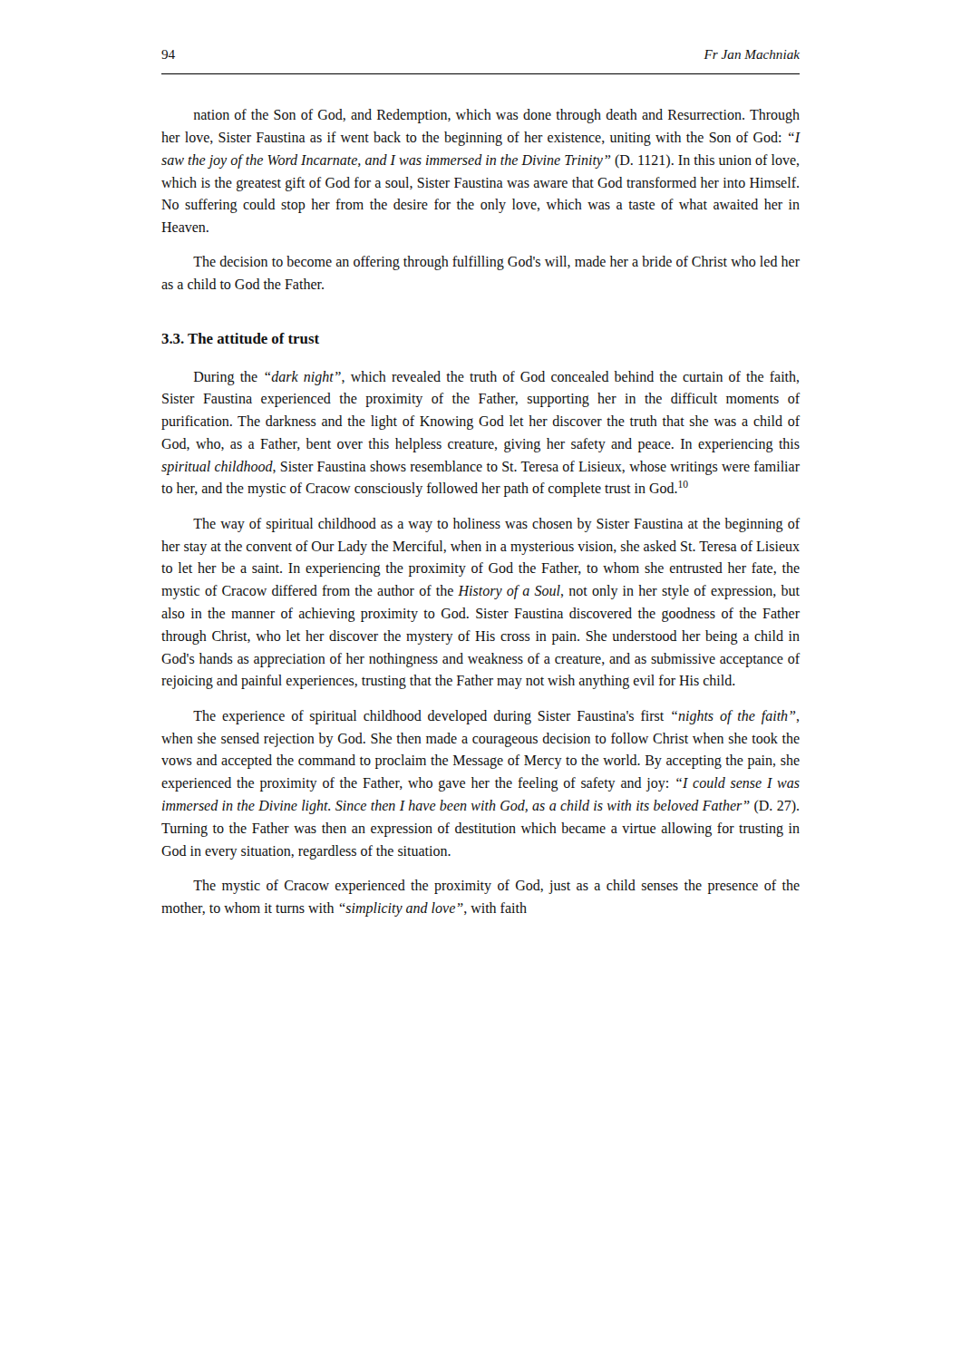94 Fr Jan Machniak
nation of the Son of God, and Redemption, which was done through death and Resurrection. Through her love, Sister Faustina as if went back to the beginning of her existence, uniting with the Son of God: “I saw the joy of the Word Incarnate, and I was immersed in the Divine Trinity” (D. 1121). In this union of love, which is the greatest gift of God for a soul, Sister Faustina was aware that God transformed her into Himself. No suffering could stop her from the desire for the only love, which was a taste of what awaited her in Heaven.
The decision to become an offering through fulfilling God's will, made her a bride of Christ who led her as a child to God the Father.
3.3. The attitude of trust
During the “dark night”, which revealed the truth of God concealed behind the curtain of the faith, Sister Faustina experienced the proximity of the Father, supporting her in the difficult moments of purification. The darkness and the light of Knowing God let her discover the truth that she was a child of God, who, as a Father, bent over this helpless creature, giving her safety and peace. In experiencing this spiritual childhood, Sister Faustina shows resemblance to St. Teresa of Lisieux, whose writings were familiar to her, and the mystic of Cracow consciously followed her path of complete trust in God.10
The way of spiritual childhood as a way to holiness was chosen by Sister Faustina at the beginning of her stay at the convent of Our Lady the Merciful, when in a mysterious vision, she asked St. Teresa of Lisieux to let her be a saint. In experiencing the proximity of God the Father, to whom she entrusted her fate, the mystic of Cracow differed from the author of the History of a Soul, not only in her style of expression, but also in the manner of achieving proximity to God. Sister Faustina discovered the goodness of the Father through Christ, who let her discover the mystery of His cross in pain. She understood her being a child in God's hands as appreciation of her nothingness and weakness of a creature, and as submissive acceptance of rejoicing and painful experiences, trusting that the Father may not wish anything evil for His child.
The experience of spiritual childhood developed during Sister Faustina's first “nights of the faith”, when she sensed rejection by God. She then made a courageous decision to follow Christ when she took the vows and accepted the command to proclaim the Message of Mercy to the world. By accepting the pain, she experienced the proximity of the Father, who gave her the feeling of safety and joy: “I could sense I was immersed in the Divine light. Since then I have been with God, as a child is with its beloved Father” (D. 27). Turning to the Father was then an expression of destitution which became a virtue allowing for trusting in God in every situation, regardless of the situation.
The mystic of Cracow experienced the proximity of God, just as a child senses the presence of the mother, to whom it turns with “simplicity and love”, with faith